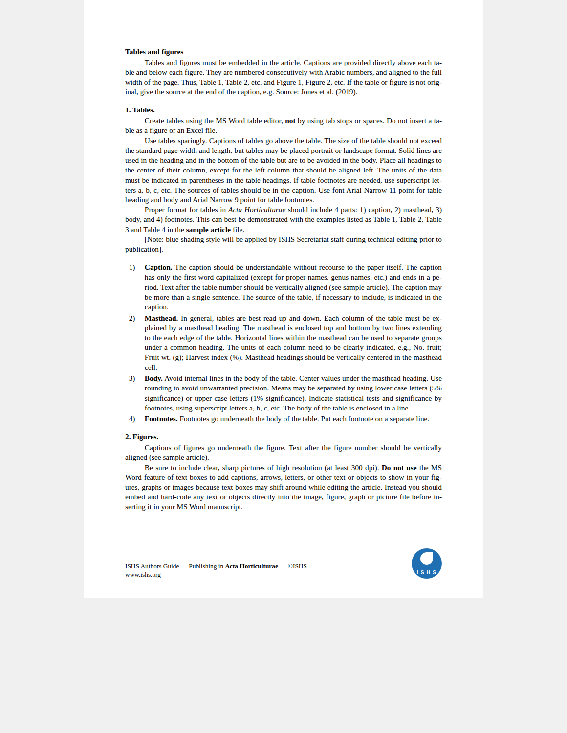Tables and figures
Tables and figures must be embedded in the article. Captions are provided directly above each table and below each figure. They are numbered consecutively with Arabic numbers, and aligned to the full width of the page. Thus, Table 1, Table 2, etc. and Figure 1, Figure 2, etc. If the table or figure is not original, give the source at the end of the caption, e.g. Source: Jones et al. (2019).
1. Tables.
Create tables using the MS Word table editor, not by using tab stops or spaces. Do not insert a table as a figure or an Excel file.
Use tables sparingly. Captions of tables go above the table. The size of the table should not exceed the standard page width and length, but tables may be placed portrait or landscape format. Solid lines are used in the heading and in the bottom of the table but are to be avoided in the body. Place all headings to the center of their column, except for the left column that should be aligned left. The units of the data must be indicated in parentheses in the table headings. If table footnotes are needed, use superscript letters a, b, c, etc. The sources of tables should be in the caption. Use font Arial Narrow 11 point for table heading and body and Arial Narrow 9 point for table footnotes.
Proper format for tables in Acta Horticulturae should include 4 parts: 1) caption, 2) masthead, 3) body, and 4) footnotes. This can best be demonstrated with the examples listed as Table 1, Table 2, Table 3 and Table 4 in the sample article file.
[Note: blue shading style will be applied by ISHS Secretariat staff during technical editing prior to publication].
Caption. The caption should be understandable without recourse to the paper itself. The caption has only the first word capitalized (except for proper names, genus names, etc.) and ends in a period. Text after the table number should be vertically aligned (see sample article). The caption may be more than a single sentence. The source of the table, if necessary to include, is indicated in the caption.
Masthead. In general, tables are best read up and down. Each column of the table must be explained by a masthead heading. The masthead is enclosed top and bottom by two lines extending to the each edge of the table. Horizontal lines within the masthead can be used to separate groups under a common heading. The units of each column need to be clearly indicated, e.g., No. fruit; Fruit wt. (g); Harvest index (%). Masthead headings should be vertically centered in the masthead cell.
Body. Avoid internal lines in the body of the table. Center values under the masthead heading. Use rounding to avoid unwarranted precision. Means may be separated by using lower case letters (5% significance) or upper case letters (1% significance). Indicate statistical tests and significance by footnotes, using superscript letters a, b, c, etc. The body of the table is enclosed in a line.
Footnotes. Footnotes go underneath the body of the table. Put each footnote on a separate line.
2. Figures.
Captions of figures go underneath the figure. Text after the figure number should be vertically aligned (see sample article).
Be sure to include clear, sharp pictures of high resolution (at least 300 dpi). Do not use the MS Word feature of text boxes to add captions, arrows, letters, or other text or objects to show in your figures, graphs or images because text boxes may shift around while editing the article. Instead you should embed and hard-code any text or objects directly into the image, figure, graph or picture file before inserting it in your MS Word manuscript.
ISHS Authors Guide — Publishing in Acta Horticulturae — ©ISHS
www.ishs.org
I S H S